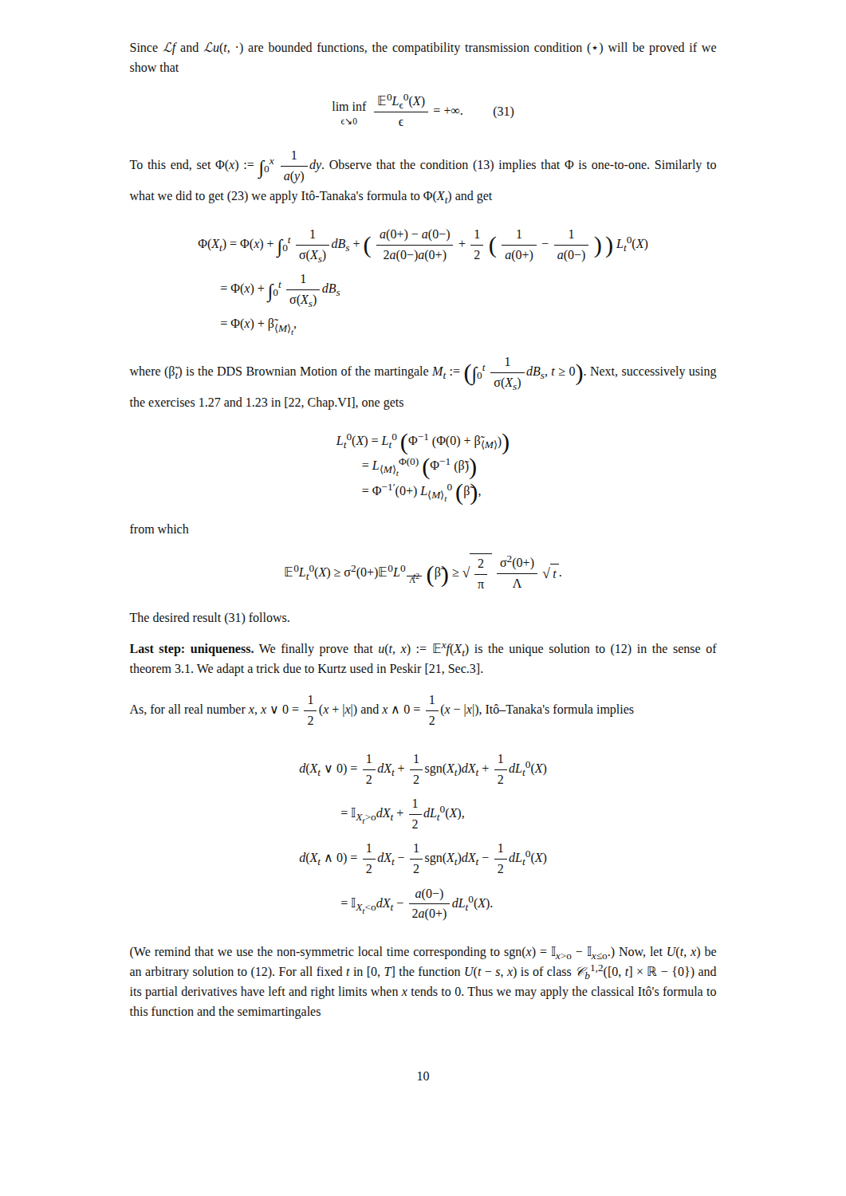Since ℒf and ℒu(t, ·) are bounded functions, the compatibility transmission condition (⋆) will be proved if we show that
lim inf ϵ↘0 𝔼0Lϵ0(X) ϵ = +∞. (31)
To this end, set Φ(x) := ∫0x 1 a(y) dy. Observe that the condition (13) implies that Φ is one-to-one. Similarly to what we did to get (23) we apply Itô-Tanaka's formula to Φ(Xt) and get
Φ(Xt) = Φ(x) + ∫0t 1 σ(Xs) dBs + ( a(0+) − a(0−) 2a(0−)a(0+) + 12 ( 1 a(0+) − 1 a(0−) ) ) Lt0(X)
= Φ(x) + ∫0t 1 σ(Xs) dBs
= Φ(x) + β̃⟨M⟩t,
where (β̃t) is the DDS Brownian Motion of the martingale Mt := (∫0t 1 σ(Xs) dBs, t ≥ 0). Next, successively using the exercises 1.27 and 1.23 in [22, Chap.VI], one gets
Lt0(X) = Lt0 (Φ−1 (Φ(0) + β̃⟨M⟩))
= L⟨M⟩tΦ(0) (Φ−1 (β̃))
= Φ−1′(0+) L⟨M⟩t0 (β̃),
from which
𝔼0Lt0(X) ≥ σ2(0+)𝔼0L0tΛ2 (β̃) ≥ √2 π σ2(0+) Λ √t.
The desired result (31) follows.
Last step: uniqueness. We finally prove that u(t, x) := 𝔼xf(Xt) is the unique solution to (12) in the sense of theorem 3.1. We adapt a trick due to Kurtz used in Peskir [21, Sec.3].
As, for all real number x, x ∨ 0 = 12(x + |x|) and x ∧ 0 = 12(x − |x|), Itô–Tanaka's formula implies
d(Xt ∨ 0) = 12 dXt + 12sgn(Xt)dXt + 12 dLt0(X)
= 𝕀Xt>odXt + 12 dLt0(X),
d(Xt ∧ 0) = 12 dXt − 12sgn(Xt)dXt − 12 dLt0(X)
= 𝕀Xt<odXt − a(0−) 2a(0+) dLt0(X).
(We remind that we use the non-symmetric local time corresponding to sgn(x) = 𝕀x>o − 𝕀x≤o.) Now, let U(t, x) be an arbitrary solution to (12). For all fixed t in [0, T] the function U(t − s, x) is of class 𝒞b1,2([0, t] × ℝ − {0}) and its partial derivatives have left and right limits when x tends to 0. Thus we may apply the classical Itô's formula to this function and the semimartingales
10